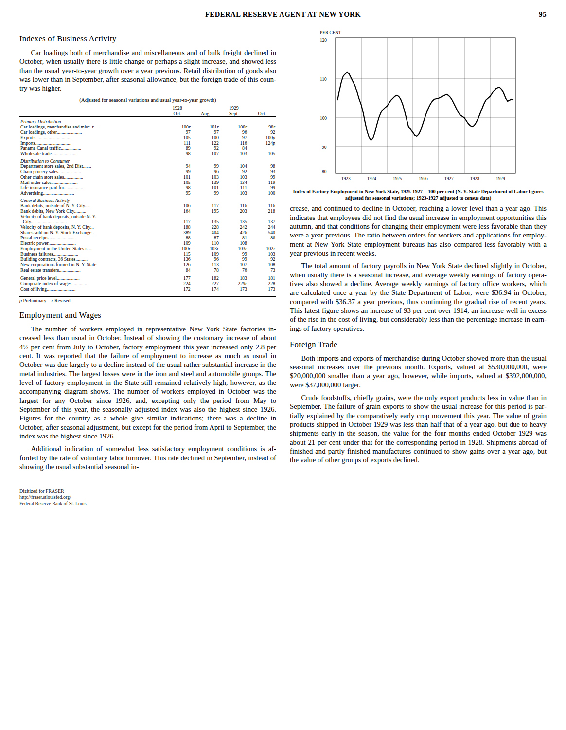FEDERAL RESERVE AGENT AT NEW YORK 95
Indexes of Business Activity
Car loadings both of merchandise and miscellaneous and of bulk freight declined in October, when usually there is little change or perhaps a slight increase, and showed less than the usual year-to-year growth over a year previous. Retail distribution of goods also was lower than in September, after seasonal allowance, but the foreign trade of this country was higher.
(Adjusted for seasonal variations and usual year-to-year growth)
| | 1928 | 1929 |
| --- | --- | --- |
| | Oct. | Aug. | Sept. | Oct. |
| Primary Distribution |
| Car loadings, merchandise and misc. r.... | 100 r | 101 r | 100 r | 98 r |
| Car loadings, other ..................... | 97 | 97 | 96 | 92 |
| Exports .............................. | 105 | 100 | 97 | 100 p |
| Imports .............................. | 111 | 122 | 116 | 124 p |
| Panama Canal traffic ................. | 89 | 92 | 84 | |
| Wholesale trade ...................... | 98 | 107 | 103 | 105 |
| Distribution to Consumer |
| Department store sales, 2nd Dist ....... | 94 | 99 | 104 | 98 |
| Chain grocery sales ................... | 99 | 96 | 92 | 93 |
| Other chain store sales ................ | 101 | 103 | 103 | 99 |
| Mail order sales ...................... | 105 | 139 | 134 | 119 |
| Life insurance paid for ................ | 98 | 101 | 111 | 99 |
| Advertising .......................... | 95 | 99 | 103 | 100 |
| General Business Activity |
| Bank debits, outside of N. Y. City ..... | 106 | 117 | 116 | 116 |
| Bank debits, New York City .......... | 164 | 195 | 203 | 218 |
| Velocity of bank deposits, outside N. Y. | | | | |
| City .............................. | 117 | 135 | 135 | 137 |
| Velocity of bank deposits, N. Y. City ... | 188 | 228 | 242 | 244 |
| Shares sold on N. Y. Stock Exchange .. | 389 | 404 | 426 | 540 |
| Postal receipts ....................... | 88 | 87 | 81 | 86 |
| Electric power ....................... | 109 | 110 | 108 | |
| Employment in the United States r..... | 100 r | 103 r | 103 r | 102 r |
| Business failures ..................... | 115 | 109 | 99 | 103 |
| Building contracts, 36 States .......... | 136 | 96 | 99 | 92 |
| New corporations formed in N. Y. State | 126 | 113 | 107 | 108 |
| Real estate transfers .................. | 84 | 78 | 76 | 73 |
| General price level ................... | 177 | 182 | 183 | 181 |
| Composite index of wages ............. | 224 | 227 | 229 r | 228 |
| Cost of living ........................ | 172 | 174 | 173 | 173 |
p Preliminary r Revised
Employment and Wages
The number of workers employed in representative New York State factories increased less than usual in October. Instead of showing the customary increase of about 4½ per cent from July to October, factory employment this year increased only 2.8 per cent. It was reported that the failure of employment to increase as much as usual in October was due largely to a decline instead of the usual rather substantial increase in the metal industries. The largest losses were in the iron and steel and automobile groups. The level of factory employment in the State still remained relatively high, however, as the accompanying diagram shows. The number of workers employed in October was the largest for any October since 1926, and, excepting only the period from May to September of this year, the seasonally adjusted index was also the highest since 1926. Figures for the country as a whole give similar indications; there was a decline in October, after seasonal adjustment, but except for the period from April to September, the index was the highest since 1926.
Additional indication of somewhat less satisfactory employment conditions is afforded by the rate of voluntary labor turnover. This rate declined in September, instead of showing the usual substantial seasonal in-
PER CENT 120 110 100 90 80 1923 1924 1925 1926 1927 1928 1929
Index of Factory Employment in New York State, 1925-1927 = 100 per cent (N. Y. State Department of Labor figures adjusted for seasonal variations; 1923-1927 adjusted to census data)
crease, and continued to decline in October, reaching a lower level than a year ago. This indicates that employees did not find the usual increase in employment opportunities this autumn, and that conditions for changing their employment were less favorable than they were a year previous. The ratio between orders for workers and applications for employment at New York State employment bureaus has also compared less favorably with a year previous in recent weeks.
The total amount of factory payrolls in New York State declined slightly in October, when usually there is a seasonal increase, and average weekly earnings of factory operatives also showed a decline. Average weekly earnings of factory office workers, which are calculated once a year by the State Department of Labor, were $36.94 in October, compared with $36.37 a year previous, thus continuing the gradual rise of recent years. This latest figure shows an increase of 93 per cent over 1914, an increase well in excess of the rise in the cost of living, but considerably less than the percentage increase in earnings of factory operatives.
Foreign Trade
Both imports and exports of merchandise during October showed more than the usual seasonal increases over the previous month. Exports, valued at $530,000,000, were $20,000,000 smaller than a year ago, however, while imports, valued at $392,000,000, were $37,000,000 larger.
Crude foodstuffs, chiefly grains, were the only export products less in value than in September. The failure of grain exports to show the usual increase for this period is partially explained by the comparatively early crop movement this year. The value of grain products shipped in October 1929 was less than half that of a year ago, but due to heavy shipments early in the season, the value for the four months ended October 1929 was about 21 per cent under that for the corresponding period in 1928. Shipments abroad of finished and partly finished manufactures continued to show gains over a year ago, but the value of other groups of exports declined.
Digitized for FRASER
http://fraser.stlouisfed.org/
Federal Reserve Bank of St. Louis